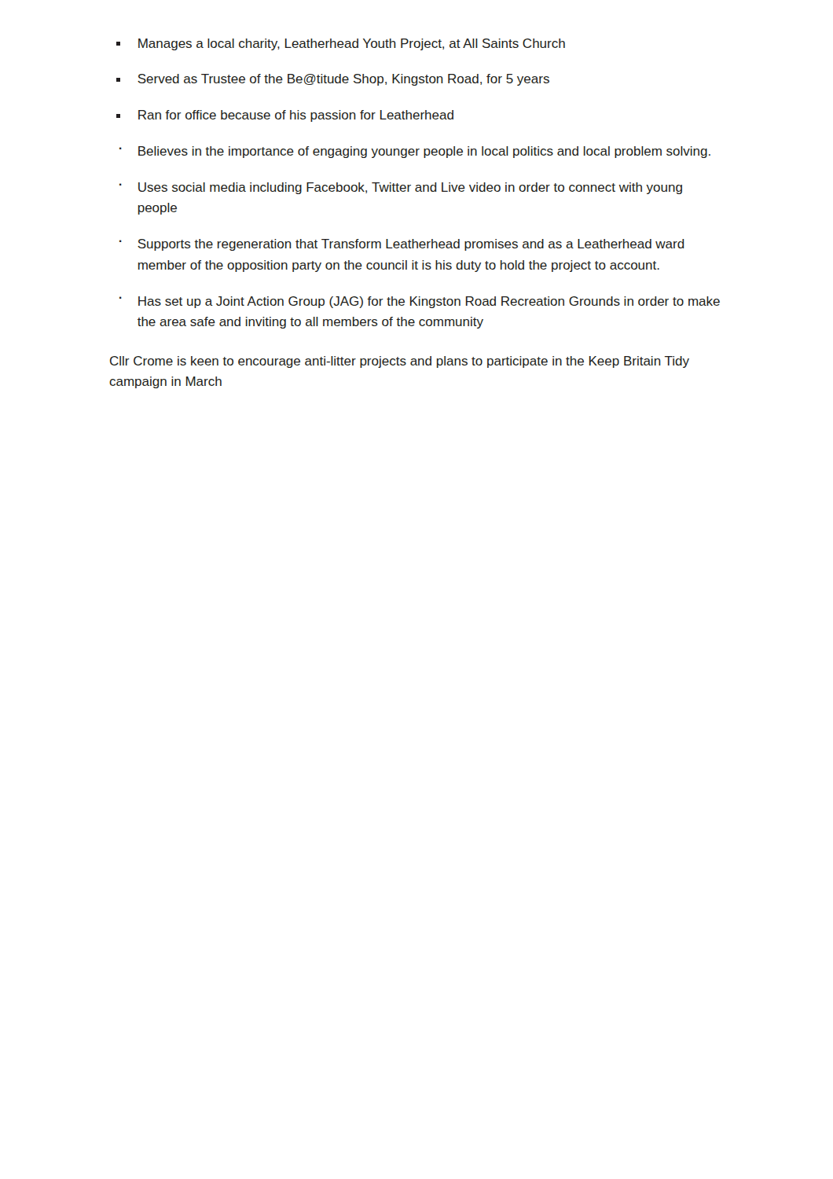Manages a local charity, Leatherhead Youth Project, at All Saints Church
Served as Trustee of the Be@titude Shop, Kingston Road, for 5 years
Ran for office because of his passion for Leatherhead
Believes in the importance of engaging younger people in local politics and local problem solving.
Uses social media including Facebook, Twitter and Live video in order to connect with young people
Supports the regeneration that Transform Leatherhead promises and as a Leatherhead ward member of the opposition party on the council it is his duty to hold the project to account.
Has set up a Joint Action Group (JAG) for the Kingston Road Recreation Grounds in order to make the area safe and inviting to all members of the community
Cllr Crome is keen to encourage anti-litter projects and plans to participate in the Keep Britain Tidy campaign in March